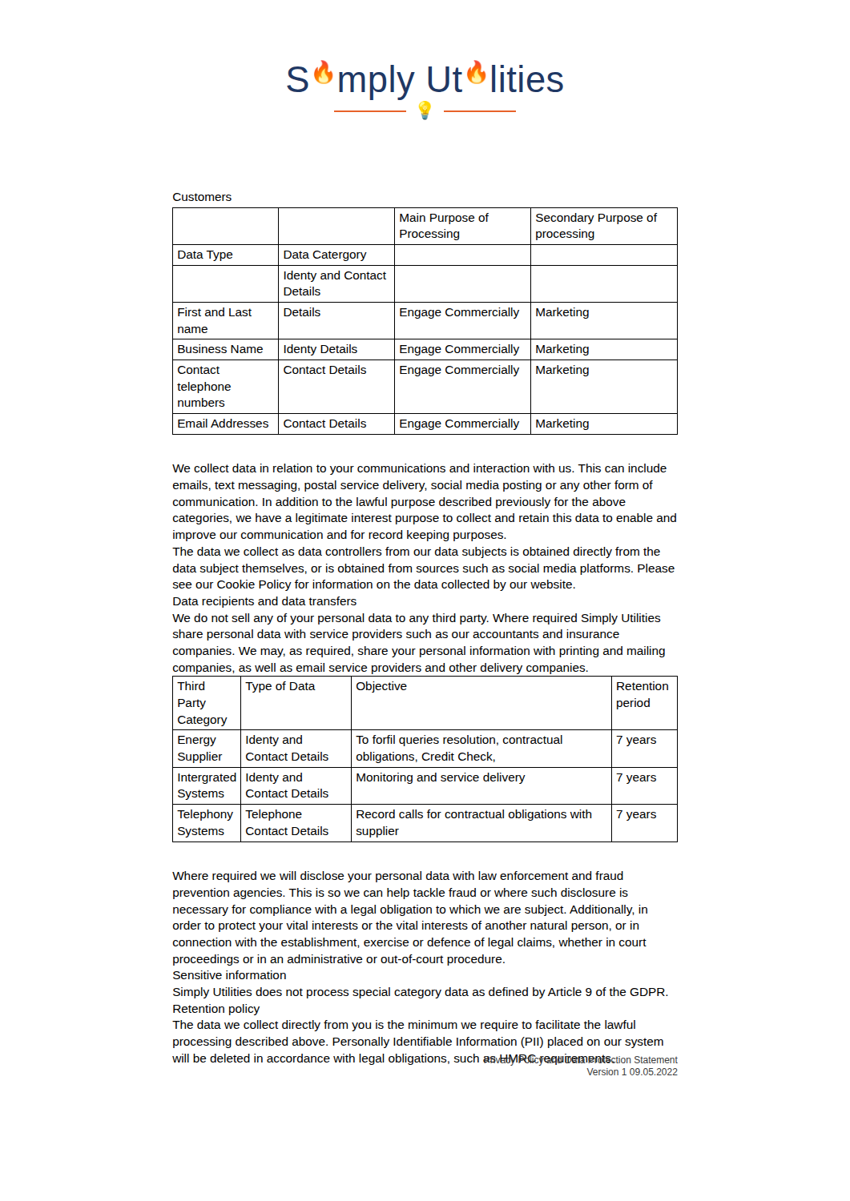S🔥mply Ut🔥lities
💡
Customers
| | | Main Purpose of Processing | Secondary Purpose of processing |
| Data Type | Data Catergory | | |
| | Identy and Contact Details | | |
| First and Last name | Details | Engage Commercially | Marketing |
| Business Name | Identy Details | Engage Commercially | Marketing |
| Contact telephone numbers | Contact Details | Engage Commercially | Marketing |
| Email Addresses | Contact Details | Engage Commercially | Marketing |
We collect data in relation to your communications and interaction with us. This can include emails, text messaging, postal service delivery, social media posting or any other form of communication. In addition to the lawful purpose described previously for the above categories, we have a legitimate interest purpose to collect and retain this data to enable and improve our communication and for record keeping purposes.
The data we collect as data controllers from our data subjects is obtained directly from the data subject themselves, or is obtained from sources such as social media platforms. Please see our Cookie Policy for information on the data collected by our website.
Data recipients and data transfers
We do not sell any of your personal data to any third party. Where required Simply Utilities share personal data with service providers such as our accountants and insurance companies. We may, as required, share your personal information with printing and mailing companies, as well as email service providers and other delivery companies.
| Third Party Category | Type of Data | Objective | Retention period |
| Energy Supplier | Identy and Contact Details | To forfil queries resolution, contractual obligations, Credit Check, | 7 years |
| Intergrated Systems | Identy and Contact Details | Monitoring and service delivery | 7 years |
| Telephony Systems | Telephone Contact Details | Record calls for contractual obligations with supplier | 7 years |
Where required we will disclose your personal data with law enforcement and fraud prevention agencies. This is so we can help tackle fraud or where such disclosure is necessary for compliance with a legal obligation to which we are subject. Additionally, in order to protect your vital interests or the vital interests of another natural person, or in connection with the establishment, exercise or defence of legal claims, whether in court proceedings or in an administrative or out-of-court procedure.
Sensitive information
Simply Utilities does not process special category data as defined by Article 9 of the GDPR.
Retention policy
The data we collect directly from you is the minimum we require to facilitate the lawful processing described above. Personally Identifiable Information (PII) placed on our system will be deleted in accordance with legal obligations, such as HMRC requirements.
Privacy Policy and Data Protection Statement
Version 1 09.05.2022